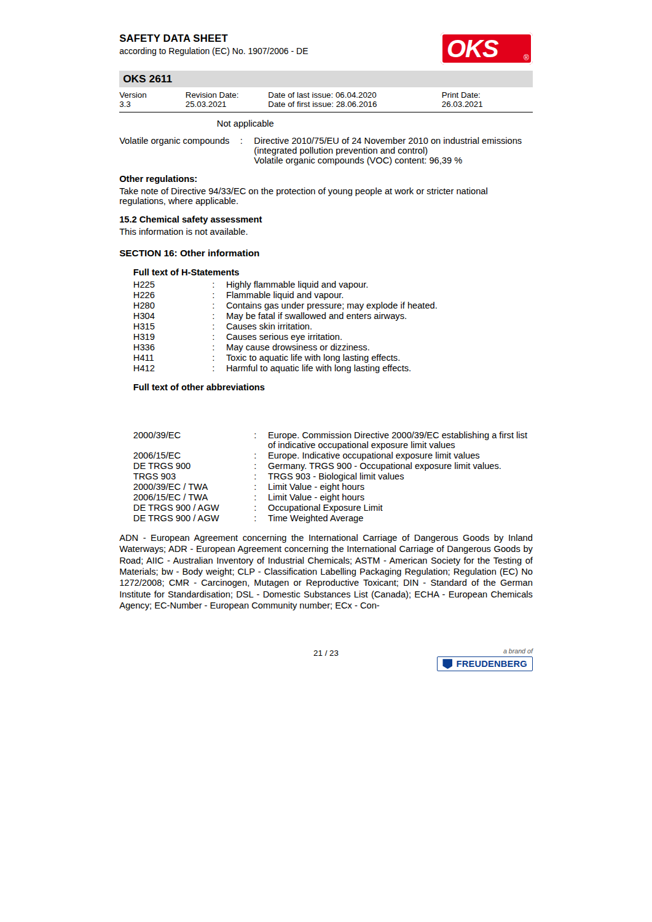SAFETY DATA SHEET
according to Regulation (EC) No. 1907/2006 - DE
OKS ®
OKS 2611
| Version 3.3 | Revision Date: 25.03.2021 | Date of last issue: 06.04.2020 Date of first issue: 28.06.2016 | Print Date: 26.03.2021 |
Not applicable
Volatile organic compounds
:
Directive 2010/75/EU of 24 November 2010 on industrial emissions (integrated pollution prevention and control)
Volatile organic compounds (VOC) content: 96,39 %
Other regulations:
Take note of Directive 94/33/EC on the protection of young people at work or stricter national regulations, where applicable.
15.2 Chemical safety assessment
This information is not available.
SECTION 16: Other information
Full text of H-Statements
| H225 | : | Highly flammable liquid and vapour. |
| H226 | : | Flammable liquid and vapour. |
| H280 | : | Contains gas under pressure; may explode if heated. |
| H304 | : | May be fatal if swallowed and enters airways. |
| H315 | : | Causes skin irritation. |
| H319 | : | Causes serious eye irritation. |
| H336 | : | May cause drowsiness or dizziness. |
| H411 | : | Toxic to aquatic life with long lasting effects. |
| H412 | : | Harmful to aquatic life with long lasting effects. |
Full text of other abbreviations
| 2000/39/EC | : | Europe. Commission Directive 2000/39/EC establishing a first list of indicative occupational exposure limit values |
| 2006/15/EC | : | Europe. Indicative occupational exposure limit values |
| DE TRGS 900 | : | Germany. TRGS 900 - Occupational exposure limit values. |
| TRGS 903 | : | TRGS 903 - Biological limit values |
| 2000/39/EC / TWA | : | Limit Value - eight hours |
| 2006/15/EC / TWA | : | Limit Value - eight hours |
| DE TRGS 900 / AGW | : | Occupational Exposure Limit |
| DE TRGS 900 / AGW | : | Time Weighted Average |
ADN - European Agreement concerning the International Carriage of Dangerous Goods by Inland Waterways; ADR - European Agreement concerning the International Carriage of Dangerous Goods by Road; AIIC - Australian Inventory of Industrial Chemicals; ASTM - American Society for the Testing of Materials; bw - Body weight; CLP - Classification Labelling Packaging Regulation; Regulation (EC) No 1272/2008; CMR - Carcinogen, Mutagen or Reproductive Toxicant; DIN - Standard of the German Institute for Standardisation; DSL - Domestic Substances List (Canada); ECHA - European Chemicals Agency; EC-Number - European Community number; ECx - Con-
21 / 23
a brand of
FREUDENBERG